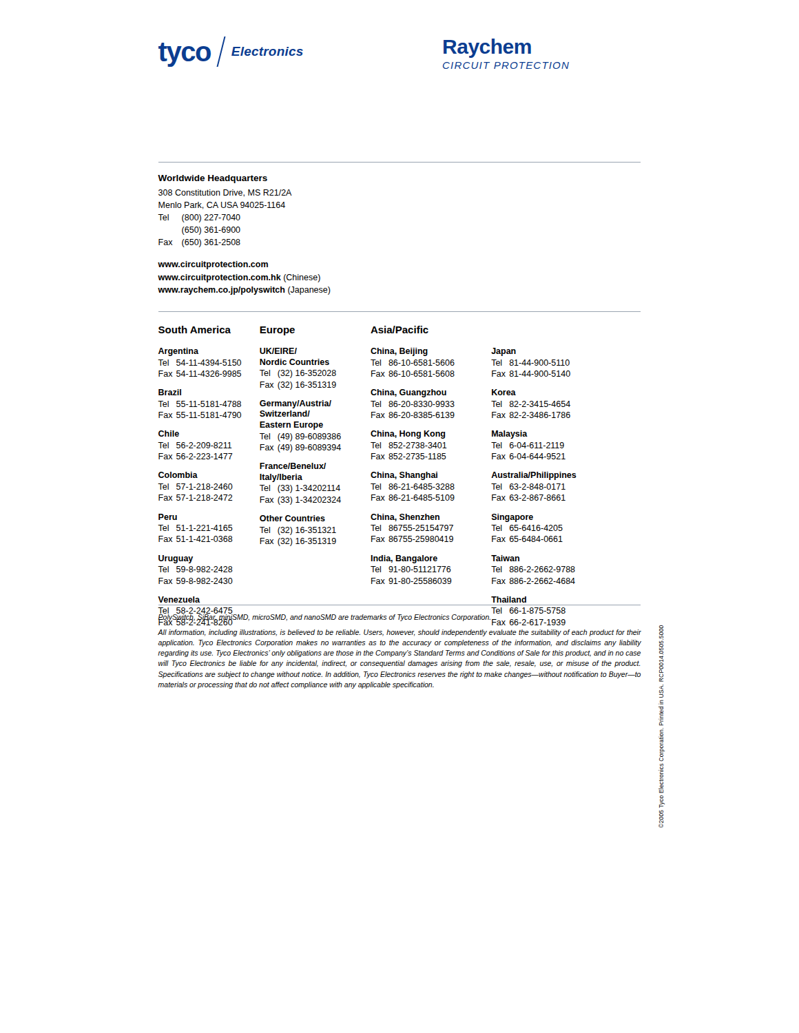tyco Electronics
Raychem
CIRCUIT PROTECTION
Worldwide Headquarters
308 Constitution Drive, MS R21/2A
Menlo Park, CA USA 94025-1164
Tel(800) 227-7040
(650) 361-6900
Fax(650) 361-2508
www.circuitprotection.com
www.circuitprotection.com.hk (Chinese)
www.raychem.co.jp/polyswitch (Japanese)
South America
Argentina
Tel54-11-4394-5150
Fax54-11-4326-9985
Brazil
Tel55-11-5181-4788
Fax55-11-5181-4790
Chile
Tel56-2-209-8211
Fax56-2-223-1477
Colombia
Tel57-1-218-2460
Fax57-1-218-2472
Peru
Tel51-1-221-4165
Fax51-1-421-0368
Uruguay
Tel59-8-982-2428
Fax59-8-982-2430
Venezuela
Tel58-2-242-6475
Fax58-2-241-8260
Europe
UK/EIRE/
Nordic Countries
Tel(32) 16-352028
Fax(32) 16-351319
Germany/Austria/
Switzerland/
Eastern Europe
Tel(49) 89-6089386
Fax(49) 89-6089394
France/Benelux/
Italy/Iberia
Tel(33) 1-34202114
Fax(33) 1-34202324
Other Countries
Tel(32) 16-351321
Fax(32) 16-351319
Asia/Pacific
China, Beijing
Tel86-10-6581-5606
Fax86-10-6581-5608
China, Guangzhou
Tel86-20-8330-9933
Fax86-20-8385-6139
China, Hong Kong
Tel852-2738-3401
Fax852-2735-1185
China, Shanghai
Tel86-21-6485-3288
Fax86-21-6485-5109
China, Shenzhen
Tel86755-25154797
Fax86755-25980419
India, Bangalore
Tel91-80-51121776
Fax91-80-25586039
Japan
Tel81-44-900-5110
Fax81-44-900-5140
Korea
Tel82-2-3415-4654
Fax82-2-3486-1786
Malaysia
Tel6-04-611-2119
Fax6-04-644-9521
Australia/Philippines
Tel63-2-848-0171
Fax63-2-867-8661
Singapore
Tel65-6416-4205
Fax65-6484-0661
Taiwan
Tel886-2-2662-9788
Fax886-2-2662-4684
Thailand
Tel66-1-875-5758
Fax66-2-617-1939
©2005 Tyco Electronics Corporation. Printed in USA. RCP0014.0505.5000
PolySwitch, SiBar, miniSMD, microSMD, and nanoSMD are trademarks of Tyco Electronics Corporation.
All information, including illustrations, is believed to be reliable. Users, however, should independently evaluate the suitability of each product for their application. Tyco Electronics Corporation makes no warranties as to the accuracy or completeness of the information, and disclaims any liability regarding its use. Tyco Electronics’ only obligations are those in the Company’s Standard Terms and Conditions of Sale for this product, and in no case will Tyco Electronics be liable for any incidental, indirect, or consequential damages arising from the sale, resale, use, or misuse of the product. Specifications are subject to change without notice. In addition, Tyco Electronics reserves the right to make changes—without notification to Buyer—to materials or processing that do not affect compliance with any applicable specification.